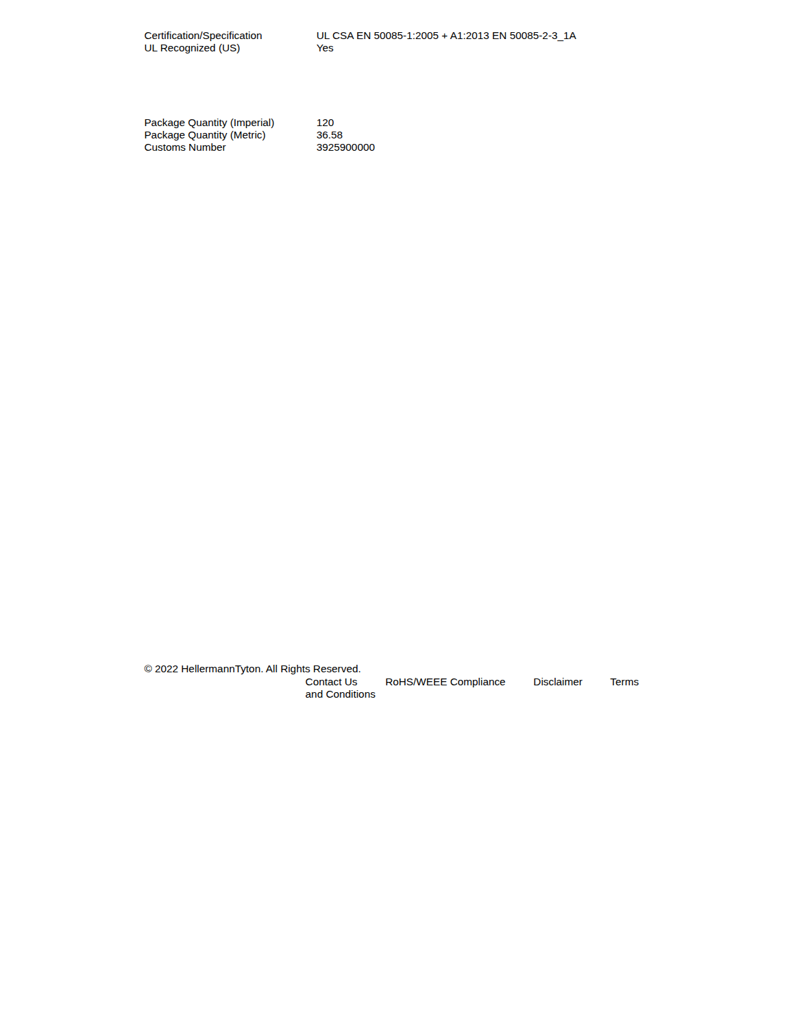| Certification/Specification | UL CSA EN 50085-1:2005 + A1:2013 EN 50085-2-3_1A |
| UL Recognized (US) | Yes |
| Package Quantity (Imperial) | 120 |
| Package Quantity (Metric) | 36.58 |
| Customs Number | 3925900000 |
© 2022 HellermannTyton. All Rights Reserved.
Contact Us RoHS/WEEE Compliance Disclaimer Terms and Conditions